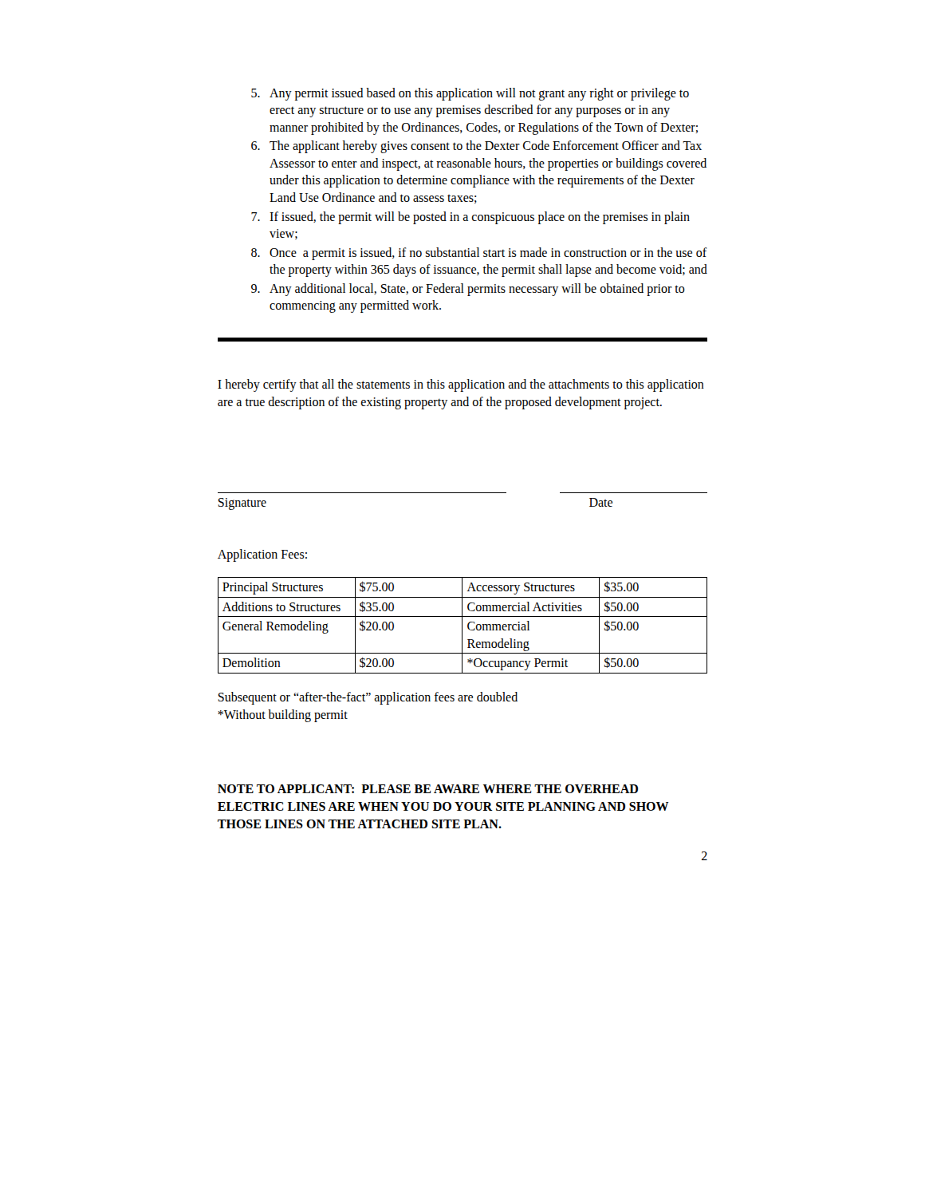Any permit issued based on this application will not grant any right or privilege to erect any structure or to use any premises described for any purposes or in any manner prohibited by the Ordinances, Codes, or Regulations of the Town of Dexter;
The applicant hereby gives consent to the Dexter Code Enforcement Officer and Tax Assessor to enter and inspect, at reasonable hours, the properties or buildings covered under this application to determine compliance with the requirements of the Dexter Land Use Ordinance and to assess taxes;
If issued, the permit will be posted in a conspicuous place on the premises in plain view;
Once a permit is issued, if no substantial start is made in construction or in the use of the property within 365 days of issuance, the permit shall lapse and become void; and
Any additional local, State, or Federal permits necessary will be obtained prior to commencing any permitted work.
I hereby certify that all the statements in this application and the attachments to this application are a true description of the existing property and of the proposed development project.
Signature
Date
Application Fees:
| Principal Structures | $75.00 | Accessory Structures | $35.00 |
| Additions to Structures | $35.00 | Commercial Activities | $50.00 |
| General Remodeling | $20.00 | Commercial Remodeling | $50.00 |
| Demolition | $20.00 | *Occupancy Permit | $50.00 |
Subsequent or “after-the-fact” application fees are doubled
*Without building permit
NOTE TO APPLICANT: PLEASE BE AWARE WHERE THE OVERHEAD ELECTRIC LINES ARE WHEN YOU DO YOUR SITE PLANNING AND SHOW THOSE LINES ON THE ATTACHED SITE PLAN.
2